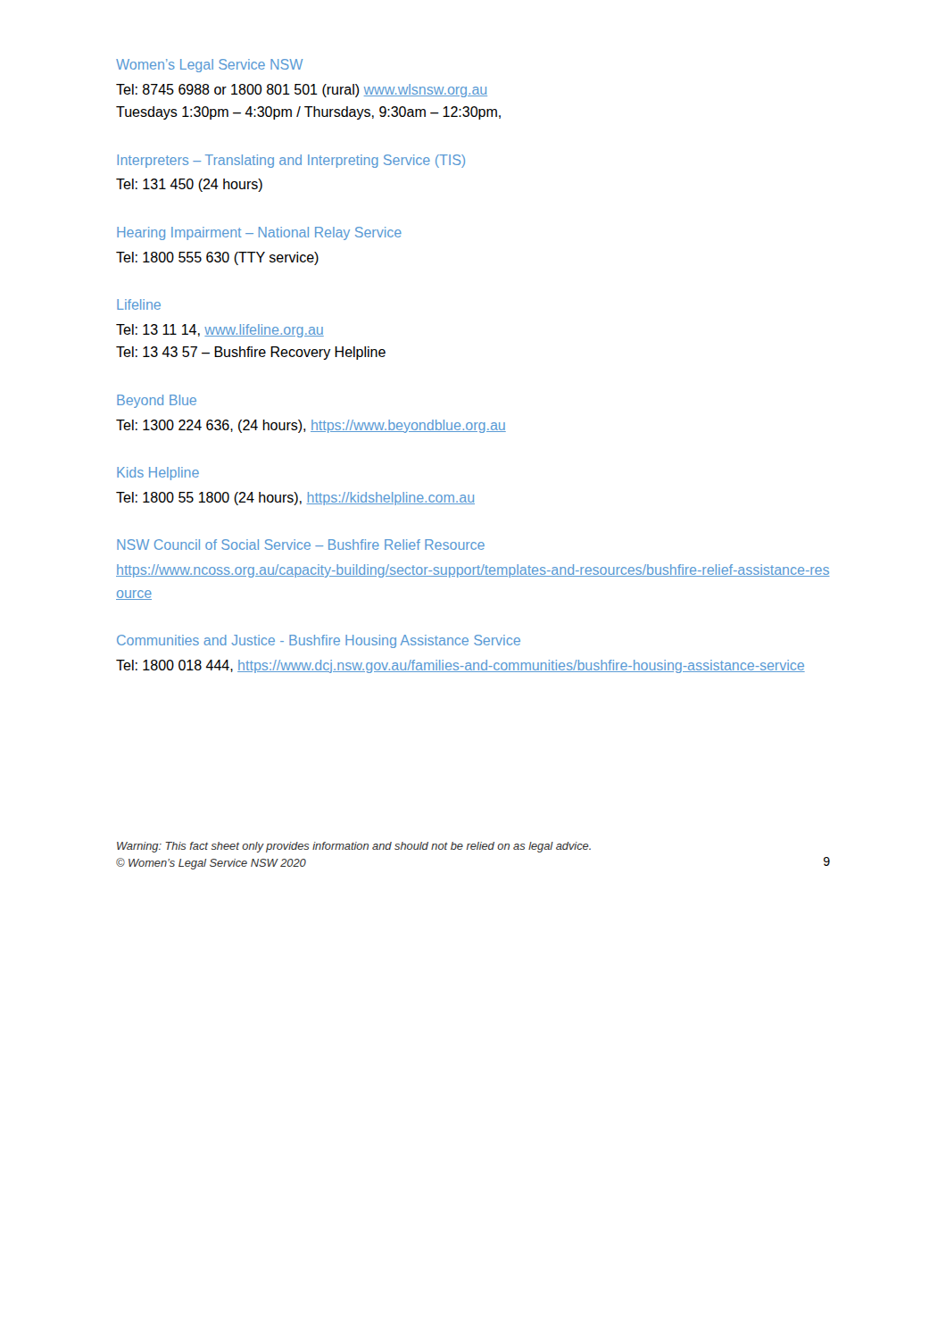Women’s Legal Service NSW
Tel: 8745 6988 or 1800 801 501 (rural) www.wlsnsw.org.au
Tuesdays 1:30pm – 4:30pm / Thursdays, 9:30am – 12:30pm,
Interpreters – Translating and Interpreting Service (TIS)
Tel: 131 450 (24 hours)
Hearing Impairment – National Relay Service
Tel: 1800 555 630 (TTY service)
Lifeline
Tel: 13 11 14, www.lifeline.org.au
Tel: 13 43 57 – Bushfire Recovery Helpline
Beyond Blue
Tel: 1300 224 636, (24 hours), https://www.beyondblue.org.au
Kids Helpline
Tel: 1800 55 1800 (24 hours), https://kidshelpline.com.au
NSW Council of Social Service – Bushfire Relief Resource
https://www.ncoss.org.au/capacity-building/sector-support/templates-and-resources/bushfire-relief-assistance-resource
Communities and Justice - Bushfire Housing Assistance Service
Tel: 1800 018 444, https://www.dcj.nsw.gov.au/families-and-communities/bushfire-housing-assistance-service
Warning: This fact sheet only provides information and should not be relied on as legal advice.
© Women’s Legal Service NSW 2020
9